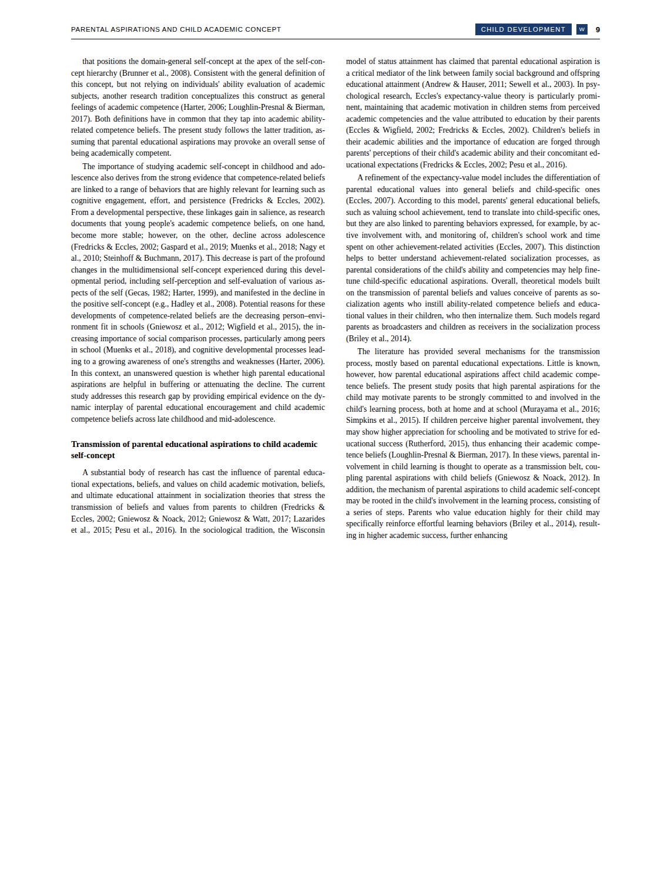Parental aspirations and child academic concept
Child Development W 9
that positions the domain-general self-concept at the apex of the self-concept hierarchy (Brunner et al., 2008). Consistent with the general definition of this concept, but not relying on individuals' ability evaluation of academic subjects, another research tradition conceptualizes this construct as general feelings of academic competence (Harter, 2006; Loughlin-Presnal & Bierman, 2017). Both definitions have in common that they tap into academic ability-related competence beliefs. The present study follows the latter tradition, assuming that parental educational aspirations may provoke an overall sense of being academically competent.
The importance of studying academic self-concept in childhood and adolescence also derives from the strong evidence that competence-related beliefs are linked to a range of behaviors that are highly relevant for learning such as cognitive engagement, effort, and persistence (Fredricks & Eccles, 2002). From a developmental perspective, these linkages gain in salience, as research documents that young people's academic competence beliefs, on one hand, become more stable; however, on the other, decline across adolescence (Fredricks & Eccles, 2002; Gaspard et al., 2019; Muenks et al., 2018; Nagy et al., 2010; Steinhoff & Buchmann, 2017). This decrease is part of the profound changes in the multidimensional self-concept experienced during this developmental period, including self-perception and self-evaluation of various aspects of the self (Gecas, 1982; Harter, 1999), and manifested in the decline in the positive self-concept (e.g., Hadley et al., 2008). Potential reasons for these developments of competence-related beliefs are the decreasing person–environment fit in schools (Gniewosz et al., 2012; Wigfield et al., 2015), the increasing importance of social comparison processes, particularly among peers in school (Muenks et al., 2018), and cognitive developmental processes leading to a growing awareness of one's strengths and weaknesses (Harter, 2006). In this context, an unanswered question is whether high parental educational aspirations are helpful in buffering or attenuating the decline. The current study addresses this research gap by providing empirical evidence on the dynamic interplay of parental educational encouragement and child academic competence beliefs across late childhood and mid-adolescence.
Transmission of parental educational aspirations to child academic self-concept
A substantial body of research has cast the influence of parental educational expectations, beliefs, and values on child academic motivation, beliefs, and ultimate educational attainment in socialization theories that stress the transmission of beliefs and values from parents to children (Fredricks & Eccles, 2002; Gniewosz & Noack, 2012; Gniewosz & Watt, 2017; Lazarides et al., 2015; Pesu et al., 2016). In the sociological tradition, the Wisconsin model of status attainment has claimed that parental educational aspiration is a critical mediator of the link between family social background and offspring educational attainment (Andrew & Hauser, 2011; Sewell et al., 2003). In psychological research, Eccles's expectancy-value theory is particularly prominent, maintaining that academic motivation in children stems from perceived academic competencies and the value attributed to education by their parents (Eccles & Wigfield, 2002; Fredricks & Eccles, 2002). Children's beliefs in their academic abilities and the importance of education are forged through parents' perceptions of their child's academic ability and their concomitant educational expectations (Fredricks & Eccles, 2002; Pesu et al., 2016).
A refinement of the expectancy-value model includes the differentiation of parental educational values into general beliefs and child-specific ones (Eccles, 2007). According to this model, parents' general educational beliefs, such as valuing school achievement, tend to translate into child-specific ones, but they are also linked to parenting behaviors expressed, for example, by active involvement with, and monitoring of, children's school work and time spent on other achievement-related activities (Eccles, 2007). This distinction helps to better understand achievement-related socialization processes, as parental considerations of the child's ability and competencies may help fine-tune child-specific educational aspirations. Overall, theoretical models built on the transmission of parental beliefs and values conceive of parents as socialization agents who instill ability-related competence beliefs and educational values in their children, who then internalize them. Such models regard parents as broadcasters and children as receivers in the socialization process (Briley et al., 2014).
The literature has provided several mechanisms for the transmission process, mostly based on parental educational expectations. Little is known, however, how parental educational aspirations affect child academic competence beliefs. The present study posits that high parental aspirations for the child may motivate parents to be strongly committed to and involved in the child's learning process, both at home and at school (Murayama et al., 2016; Simpkins et al., 2015). If children perceive higher parental involvement, they may show higher appreciation for schooling and be motivated to strive for educational success (Rutherford, 2015), thus enhancing their academic competence beliefs (Loughlin-Presnal & Bierman, 2017). In these views, parental involvement in child learning is thought to operate as a transmission belt, coupling parental aspirations with child beliefs (Gniewosz & Noack, 2012). In addition, the mechanism of parental aspirations to child academic self-concept may be rooted in the child's involvement in the learning process, consisting of a series of steps. Parents who value education highly for their child may specifically reinforce effortful learning behaviors (Briley et al., 2014), resulting in higher academic success, further enhancing